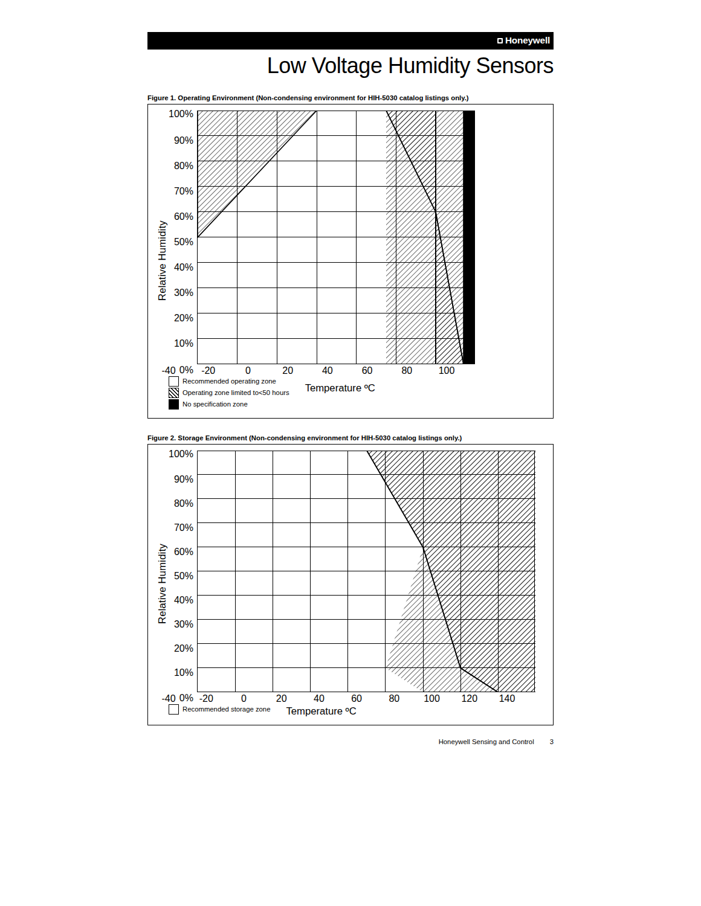Honeywell
Low Voltage Humidity Sensors
Figure 1. Operating Environment (Non-condensing environment for HIH-5030 catalog listings only.)
Relative Humidity
100% 90% 80% 70% 60% 50% 40% 30% 20% 10% 0%
-40 -20 0 20 40 60 80 100
Recommended operating zone
Operating zone limited to<50 hours
No specification zone
Temperature ºC
Figure 2. Storage Environment (Non-condensing environment for HIH-5030 catalog listings only.)
Relative Humidity
100% 90% 80% 70% 60% 50% 40% 30% 20% 10% 0%
-40 -20 0 20 40 60 80 100 120 140
Recommended storage zone
Temperature ºC
Honeywell Sensing and Control3